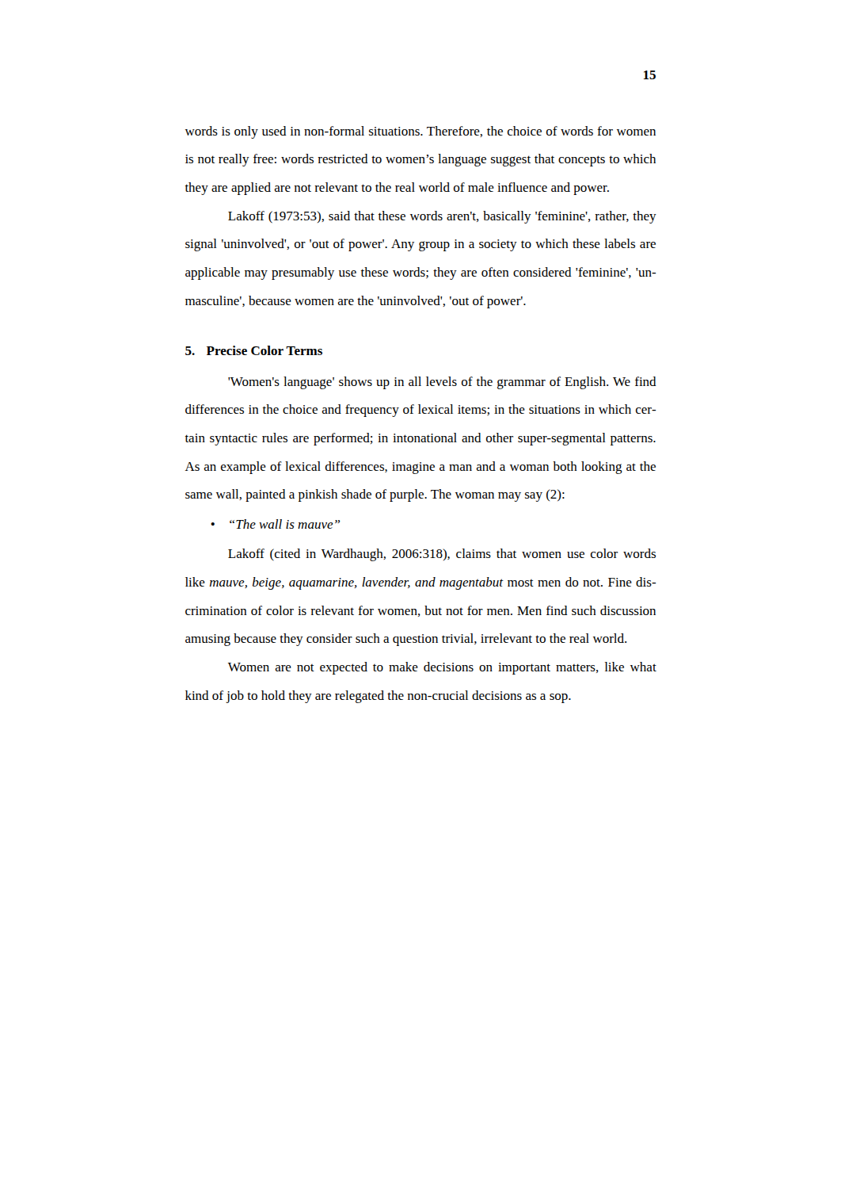15
words is only used in non-formal situations. Therefore, the choice of words for women is not really free: words restricted to women’s language suggest that concepts to which they are applied are not relevant to the real world of male influence and power.
Lakoff (1973:53), said that these words aren't, basically 'feminine', rather, they signal 'uninvolved', or 'out of power'. Any group in a society to which these labels are applicable may presumably use these words; they are often considered 'feminine', 'unmasculine', because women are the 'uninvolved', 'out of power'.
5. Precise Color Terms
'Women's language' shows up in all levels of the grammar of English. We find differences in the choice and frequency of lexical items; in the situations in which certain syntactic rules are performed; in intonational and other super-segmental patterns. As an example of lexical differences, imagine a man and a woman both looking at the same wall, painted a pinkish shade of purple. The woman may say (2):
“The wall is mauve”
Lakoff (cited in Wardhaugh, 2006:318), claims that women use color words like mauve, beige, aquamarine, lavender, and magentabut most men do not. Fine discrimination of color is relevant for women, but not for men. Men find such discussion amusing because they consider such a question trivial, irrelevant to the real world.
Women are not expected to make decisions on important matters, like what kind of job to hold they are relegated the non-crucial decisions as a sop.